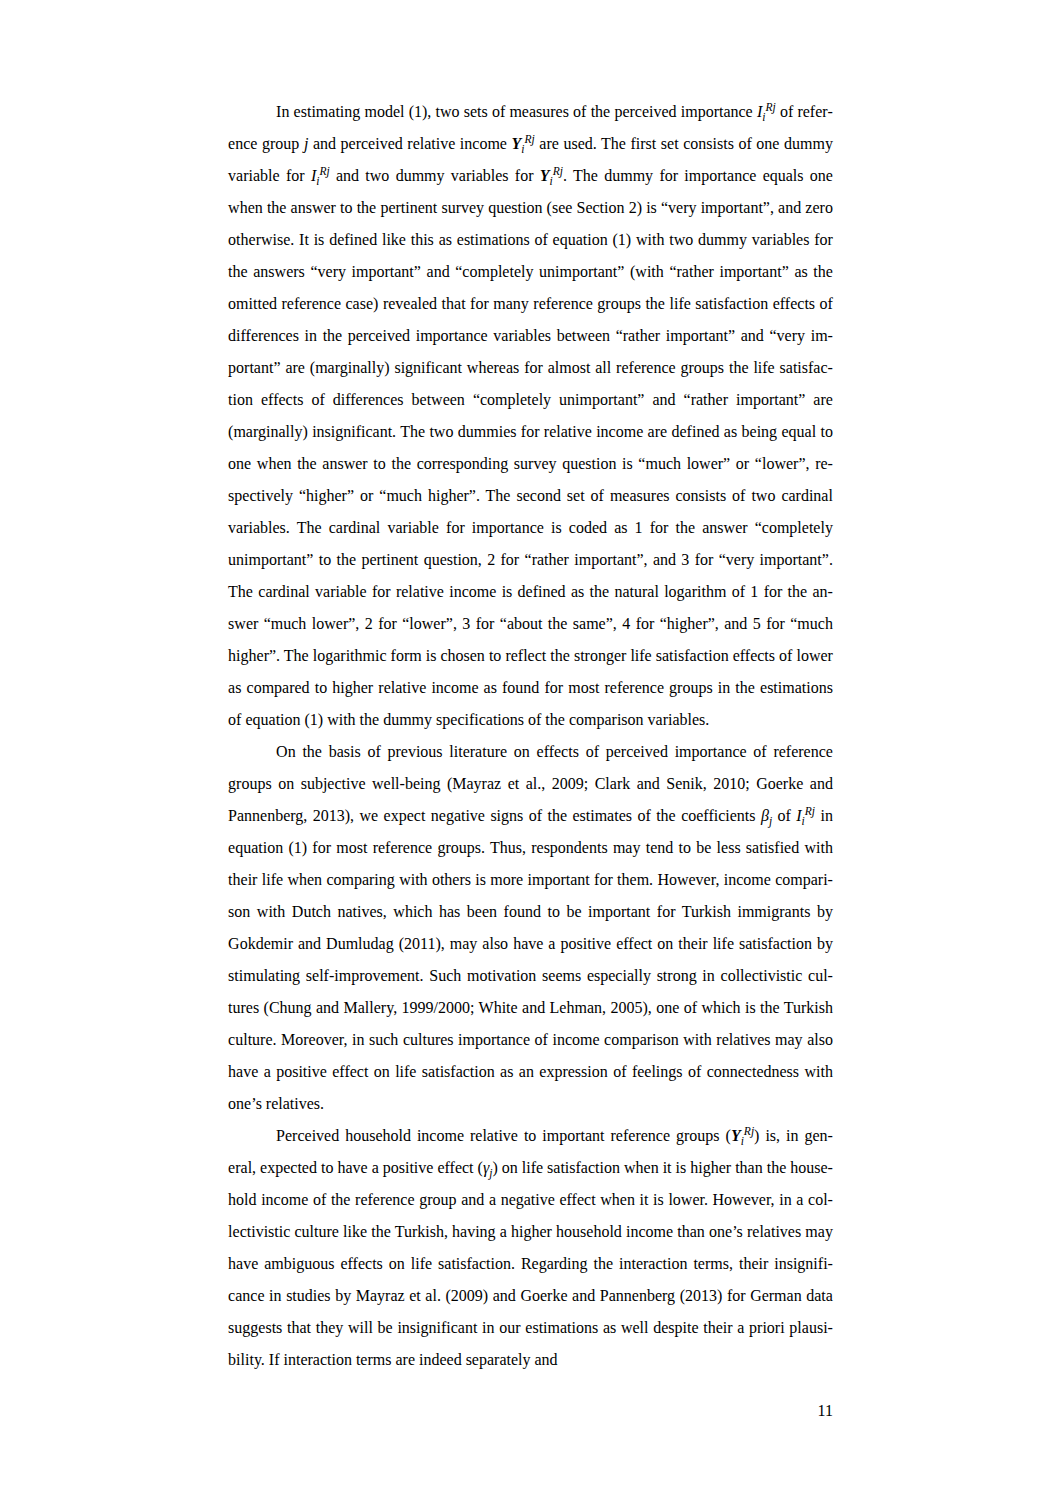In estimating model (1), two sets of measures of the perceived importance IiRj of reference group j and perceived relative income YiRj are used. The first set consists of one dummy variable for IiRj and two dummy variables for YiRj. The dummy for importance equals one when the answer to the pertinent survey question (see Section 2) is “very important”, and zero otherwise. It is defined like this as estimations of equation (1) with two dummy variables for the answers “very important” and “completely unimportant” (with “rather important” as the omitted reference case) revealed that for many reference groups the life satisfaction effects of differences in the perceived importance variables between “rather important” and “very important” are (marginally) significant whereas for almost all reference groups the life satisfaction effects of differences between “completely unimportant” and “rather important” are (marginally) insignificant. The two dummies for relative income are defined as being equal to one when the answer to the corresponding survey question is “much lower” or “lower”, respectively “higher” or “much higher”. The second set of measures consists of two cardinal variables. The cardinal variable for importance is coded as 1 for the answer “completely unimportant” to the pertinent question, 2 for “rather important”, and 3 for “very important”. The cardinal variable for relative income is defined as the natural logarithm of 1 for the answer “much lower”, 2 for “lower”, 3 for “about the same”, 4 for “higher”, and 5 for “much higher”. The logarithmic form is chosen to reflect the stronger life satisfaction effects of lower as compared to higher relative income as found for most reference groups in the estimations of equation (1) with the dummy specifications of the comparison variables.
On the basis of previous literature on effects of perceived importance of reference groups on subjective well-being (Mayraz et al., 2009; Clark and Senik, 2010; Goerke and Pannenberg, 2013), we expect negative signs of the estimates of the coefficients βj of IiRj in equation (1) for most reference groups. Thus, respondents may tend to be less satisfied with their life when comparing with others is more important for them. However, income comparison with Dutch natives, which has been found to be important for Turkish immigrants by Gokdemir and Dumludag (2011), may also have a positive effect on their life satisfaction by stimulating self-improvement. Such motivation seems especially strong in collectivistic cultures (Chung and Mallery, 1999/2000; White and Lehman, 2005), one of which is the Turkish culture. Moreover, in such cultures importance of income comparison with relatives may also have a positive effect on life satisfaction as an expression of feelings of connectedness with one’s relatives.
Perceived household income relative to important reference groups (YiRj) is, in general, expected to have a positive effect (γj) on life satisfaction when it is higher than the household income of the reference group and a negative effect when it is lower. However, in a collectivistic culture like the Turkish, having a higher household income than one’s relatives may have ambiguous effects on life satisfaction. Regarding the interaction terms, their insignificance in studies by Mayraz et al. (2009) and Goerke and Pannenberg (2013) for German data suggests that they will be insignificant in our estimations as well despite their a priori plausibility. If interaction terms are indeed separately and
11